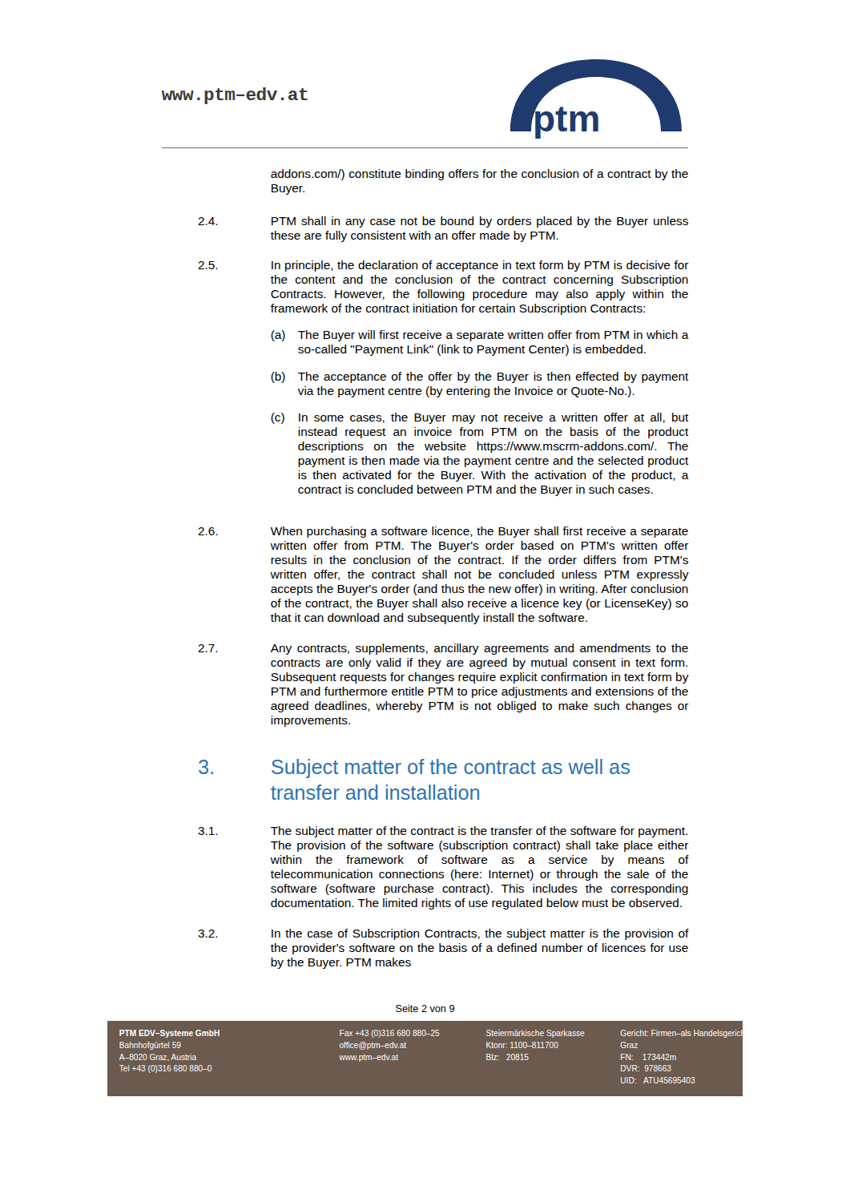www.ptm–edv.at
ptm
addons.com/) constitute binding offers for the conclusion of a contract by the Buyer.
2.4.
PTM shall in any case not be bound by orders placed by the Buyer unless these are fully consistent with an offer made by PTM.
2.5.
In principle, the declaration of acceptance in text form by PTM is decisive for the content and the conclusion of the contract concerning Subscription Contracts. However, the following procedure may also apply within the framework of the contract initiation for certain Subscription Contracts:
(a) The Buyer will first receive a separate written offer from PTM in which a so-called "Payment Link" (link to Payment Center) is embedded.
(b) The acceptance of the offer by the Buyer is then effected by payment via the payment centre (by entering the Invoice or Quote-No.).
(c) In some cases, the Buyer may not receive a written offer at all, but instead request an invoice from PTM on the basis of the product descriptions on the website https://www.mscrm-addons.com/. The payment is then made via the payment centre and the selected product is then activated for the Buyer. With the activation of the product, a contract is concluded between PTM and the Buyer in such cases.
2.6.
When purchasing a software licence, the Buyer shall first receive a separate written offer from PTM. The Buyer's order based on PTM's written offer results in the conclusion of the contract. If the order differs from PTM's written offer, the contract shall not be concluded unless PTM expressly accepts the Buyer's order (and thus the new offer) in writing. After conclusion of the contract, the Buyer shall also receive a licence key (or LicenseKey) so that it can download and subsequently install the software.
2.7.
Any contracts, supplements, ancillary agreements and amendments to the contracts are only valid if they are agreed by mutual consent in text form. Subsequent requests for changes require explicit confirmation in text form by PTM and furthermore entitle PTM to price adjustments and extensions of the agreed deadlines, whereby PTM is not obliged to make such changes or improvements.
3. Subject matter of the contract as well as transfer and installation
3.1.
The subject matter of the contract is the transfer of the software for payment. The provision of the software (subscription contract) shall take place either within the framework of software as a service by means of telecommunication connections (here: Internet) or through the sale of the software (software purchase contract). This includes the corresponding documentation. The limited rights of use regulated below must be observed.
3.2.
In the case of Subscription Contracts, the subject matter is the provision of the provider's software on the basis of a defined number of licences for use by the Buyer. PTM makes
Seite 2 von 9
PTM EDV–Systeme GmbH
Bahnhofgürtel 59
A–8020 Graz, Austria
Tel +43 (0)316 680 880–0
Fax +43 (0)316 680 880–25
office@ptm–edv.at
www.ptm–edv.at
Steiermärkische Sparkasse
Ktonr: 1100–811700
Blz: 20815
Gericht: Firmen–als Handelsgericht Graz
FN: 173442m
DVR: 978663
UID: ATU45695403